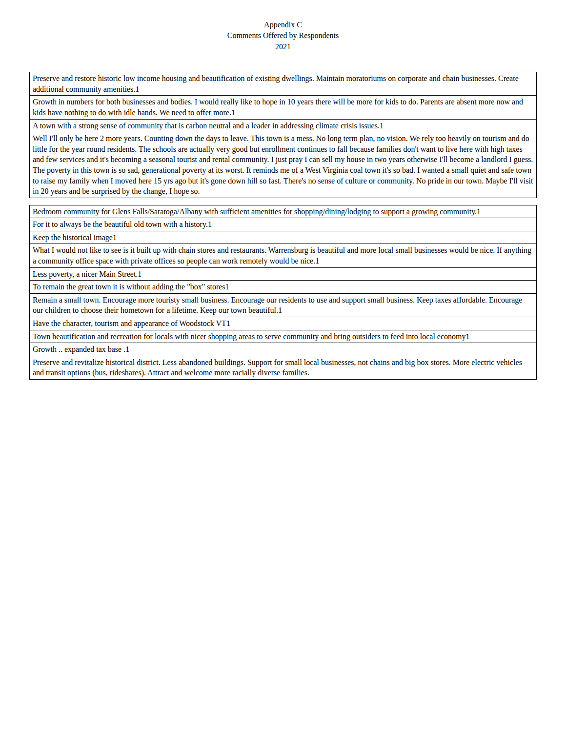Appendix C
Comments Offered by Respondents
2021
| Preserve and restore historic low income housing and beautification of existing dwellings. Maintain moratoriums on corporate and chain businesses. Create additional community amenities.1 |
| Growth in numbers for both businesses and bodies. I would really like to hope in 10 years there will be more for kids to do. Parents are absent more now and kids have nothing to do with idle hands. We need to offer more.1 |
| A town with a strong sense of community that is carbon neutral and a leader in addressing climate crisis issues.1 |
| Well I'll only be here 2 more years. Counting down the days to leave. This town is a mess. No long term plan, no vision. We rely too heavily on tourism and do little for the year round residents. The schools are actually very good but enrollment continues to fall because families don't want to live here with high taxes and few services and it's becoming a seasonal tourist and rental community. I just pray I can sell my house in two years otherwise I'll become a landlord I guess. The poverty in this town is so sad, generational poverty at its worst. It reminds me of a West Virginia coal town it's so bad. I wanted a small quiet and safe town to raise my family when I moved here 15 yrs ago but it's gone down hill so fast. There's no sense of culture or community. No pride in our town. Maybe I'll visit in 20 years and be surprised by the change, I hope so. |
| Bedroom community for Glens Falls/Saratoga/Albany with sufficient amenities for shopping/dining/lodging to support a growing community.1 |
| For it to always be the beautiful old town with a history.1 |
| Keep the historical image1 |
| What I would not like to see is it built up with chain stores and restaurants. Warrensburg is beautiful and more local small businesses would be nice. If anything a community office space with private offices so people can work remotely would be nice.1 |
| Less poverty, a nicer Main Street.1 |
| To remain the great town it is without adding the "box" stores1 |
| Remain a small town. Encourage more touristy small business. Encourage our residents to use and support small business. Keep taxes affordable. Encourage our children to choose their hometown for a lifetime. Keep our town beautiful.1 |
| Have the character, tourism and appearance of Woodstock VT1 |
| Town beautification and recreation for locals with nicer shopping areas to serve community and bring outsiders to feed into local economy1 |
| Growth .. expanded tax base .1 |
| Preserve and revitalize historical district. Less abandoned buildings. Support for small local businesses, not chains and big box stores. More electric vehicles and transit options (bus, rideshares). Attract and welcome more racially diverse families. |